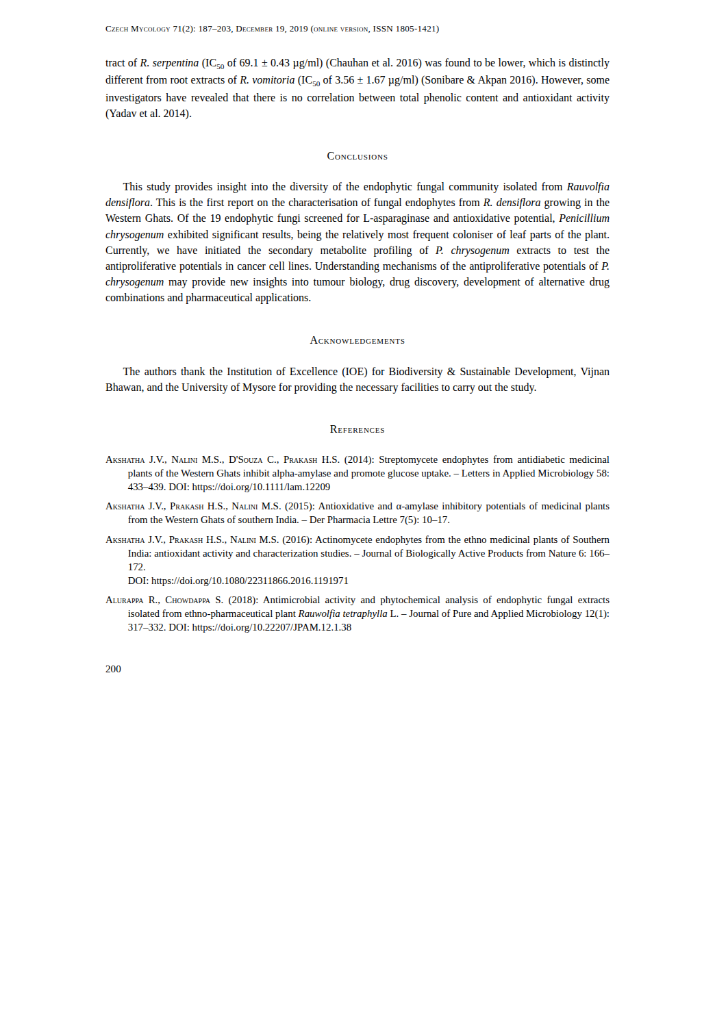Czech Mycology 71(2): 187–203, December 19, 2019 (online version, ISSN 1805-1421)
tract of R. serpentina (IC50 of 69.1 ± 0.43 µg/ml) (Chauhan et al. 2016) was found to be lower, which is distinctly different from root extracts of R. vomitoria (IC50 of 3.56 ± 1.67 µg/ml) (Sonibare & Akpan 2016). However, some investigators have revealed that there is no correlation between total phenolic content and antioxidant activity (Yadav et al. 2014).
Conclusions
This study provides insight into the diversity of the endophytic fungal community isolated from Rauvolfia densiflora. This is the first report on the characterisation of fungal endophytes from R. densiflora growing in the Western Ghats. Of the 19 endophytic fungi screened for L-asparaginase and antioxidative potential, Penicillium chrysogenum exhibited significant results, being the relatively most frequent coloniser of leaf parts of the plant. Currently, we have initiated the secondary metabolite profiling of P. chrysogenum extracts to test the antiproliferative potentials in cancer cell lines. Understanding mechanisms of the antiproliferative potentials of P. chrysogenum may provide new insights into tumour biology, drug discovery, development of alternative drug combinations and pharmaceutical applications.
Acknowledgements
The authors thank the Institution of Excellence (IOE) for Biodiversity & Sustainable Development, Vijnan Bhawan, and the University of Mysore for providing the necessary facilities to carry out the study.
References
Akshatha J.V., Nalini M.S., D'Souza C., Prakash H.S. (2014): Streptomycete endophytes from antidiabetic medicinal plants of the Western Ghats inhibit alpha-amylase and promote glucose uptake. – Letters in Applied Microbiology 58: 433–439. DOI: https://doi.org/10.1111/lam.12209
Akshatha J.V., Prakash H.S., Nalini M.S. (2015): Antioxidative and α-amylase inhibitory potentials of medicinal plants from the Western Ghats of southern India. – Der Pharmacia Lettre 7(5): 10–17.
Akshatha J.V., Prakash H.S., Nalini M.S. (2016): Actinomycete endophytes from the ethno medicinal plants of Southern India: antioxidant activity and characterization studies. – Journal of Biologically Active Products from Nature 6: 166–172.
DOI: https://doi.org/10.1080/22311866.2016.1191971
Alurappa R., Chowdappa S. (2018): Antimicrobial activity and phytochemical analysis of endophytic fungal extracts isolated from ethno-pharmaceutical plant Rauwolfia tetraphylla L. – Journal of Pure and Applied Microbiology 12(1): 317–332. DOI: https://doi.org/10.22207/JPAM.12.1.38
200